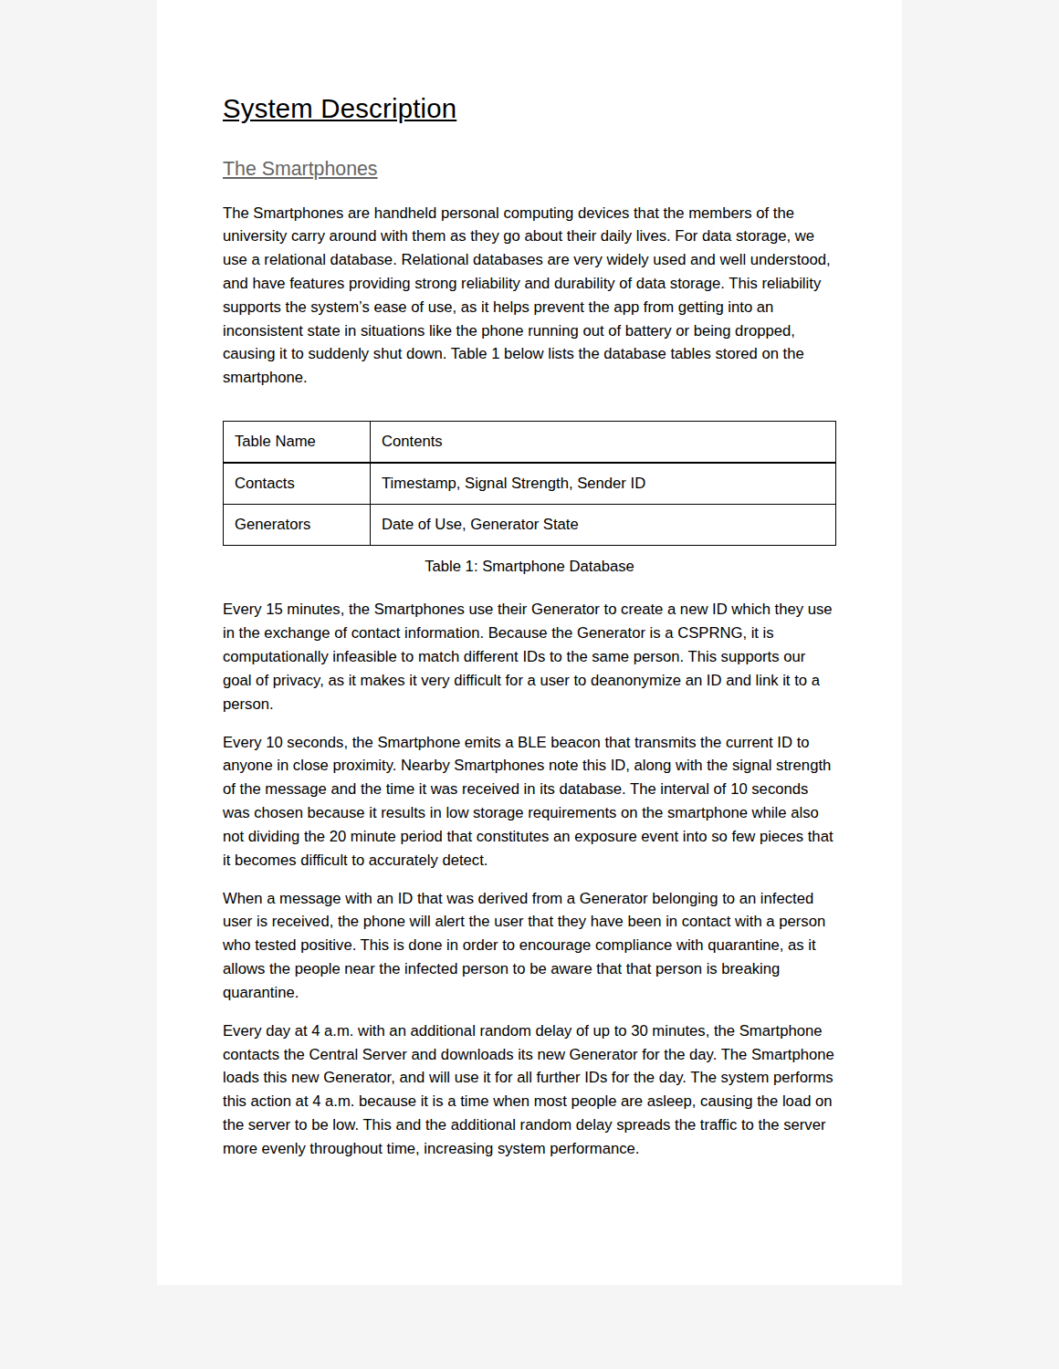System Description
The Smartphones
The Smartphones are handheld personal computing devices that the members of the university carry around with them as they go about their daily lives. For data storage, we use a relational database. Relational databases are very widely used and well understood, and have features providing strong reliability and durability of data storage. This reliability supports the system’s ease of use, as it helps prevent the app from getting into an inconsistent state in situations like the phone running out of battery or being dropped, causing it to suddenly shut down. Table 1 below lists the database tables stored on the smartphone.
| Table Name | Contents |
| Contacts | Timestamp, Signal Strength, Sender ID |
| Generators | Date of Use, Generator State |
Table 1: Smartphone Database
Every 15 minutes, the Smartphones use their Generator to create a new ID which they use in the exchange of contact information. Because the Generator is a CSPRNG, it is computationally infeasible to match different IDs to the same person. This supports our goal of privacy, as it makes it very difficult for a user to deanonymize an ID and link it to a person.
Every 10 seconds, the Smartphone emits a BLE beacon that transmits the current ID to anyone in close proximity. Nearby Smartphones note this ID, along with the signal strength of the message and the time it was received in its database. The interval of 10 seconds was chosen because it results in low storage requirements on the smartphone while also not dividing the 20 minute period that constitutes an exposure event into so few pieces that it becomes difficult to accurately detect.
When a message with an ID that was derived from a Generator belonging to an infected user is received, the phone will alert the user that they have been in contact with a person who tested positive. This is done in order to encourage compliance with quarantine, as it allows the people near the infected person to be aware that that person is breaking quarantine.
Every day at 4 a.m. with an additional random delay of up to 30 minutes, the Smartphone contacts the Central Server and downloads its new Generator for the day. The Smartphone loads this new Generator, and will use it for all further IDs for the day. The system performs this action at 4 a.m. because it is a time when most people are asleep, causing the load on the server to be low. This and the additional random delay spreads the traffic to the server more evenly throughout time, increasing system performance.